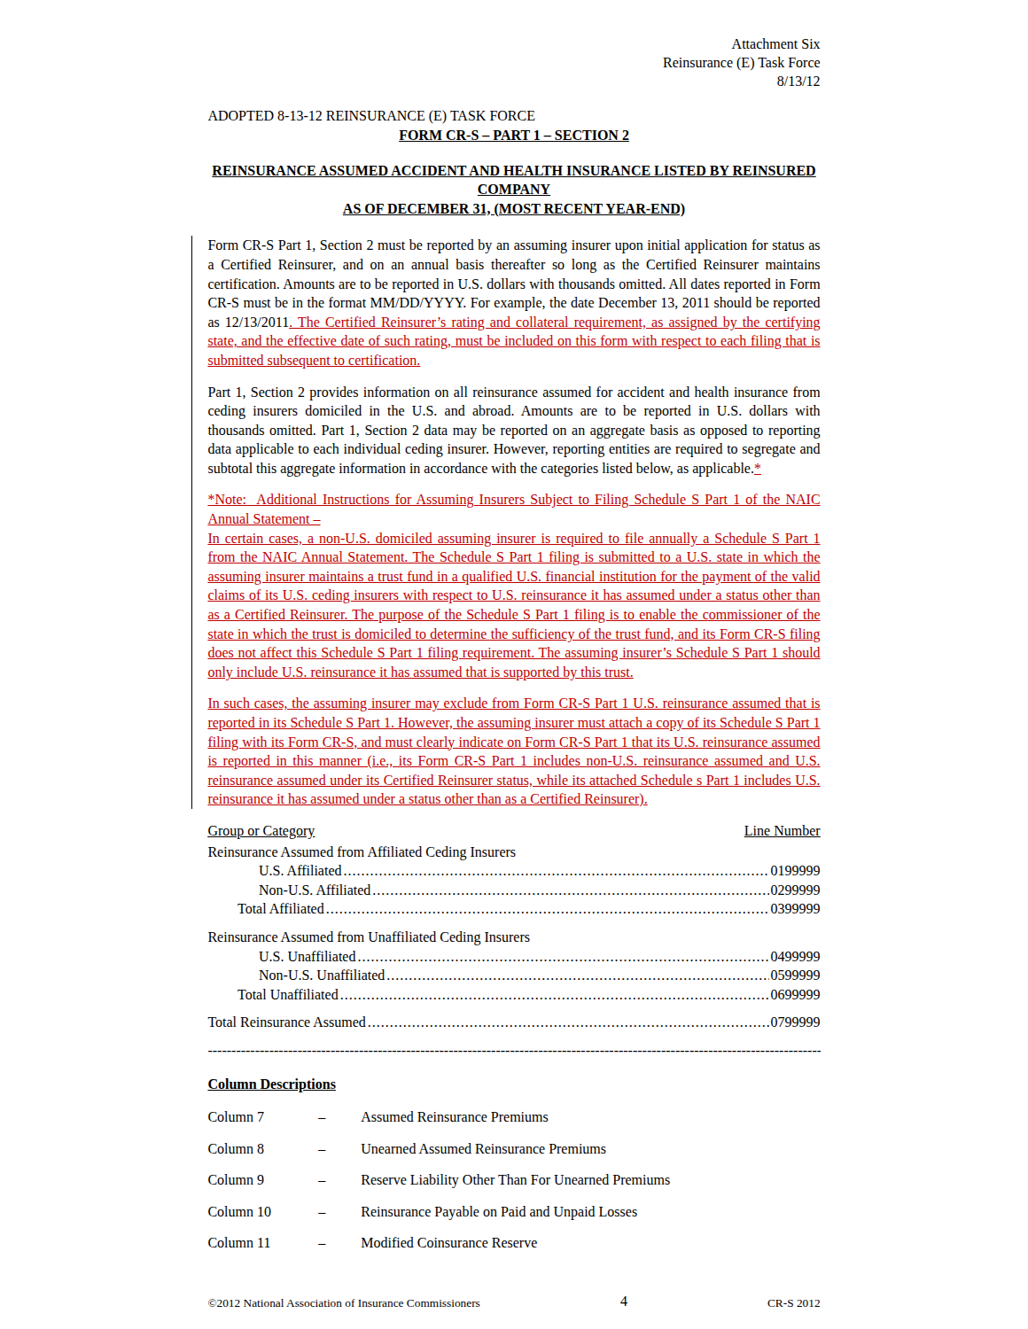Attachment Six
Reinsurance (E) Task Force
8/13/12
ADOPTED 8-13-12 REINSURANCE (E) TASK FORCE
FORM CR-S – PART 1 – SECTION 2
REINSURANCE ASSUMED ACCIDENT AND HEALTH INSURANCE LISTED BY REINSURED COMPANY
AS OF DECEMBER 31, (MOST RECENT YEAR-END)
Form CR-S Part 1, Section 2 must be reported by an assuming insurer upon initial application for status as a Certified Reinsurer, and on an annual basis thereafter so long as the Certified Reinsurer maintains certification. Amounts are to be reported in U.S. dollars with thousands omitted. All dates reported in Form CR-S must be in the format MM/DD/YYYY. For example, the date December 13, 2011 should be reported as 12/13/2011. The Certified Reinsurer’s rating and collateral requirement, as assigned by the certifying state, and the effective date of such rating, must be included on this form with respect to each filing that is submitted subsequent to certification.
Part 1, Section 2 provides information on all reinsurance assumed for accident and health insurance from ceding insurers domiciled in the U.S. and abroad. Amounts are to be reported in U.S. dollars with thousands omitted. Part 1, Section 2 data may be reported on an aggregate basis as opposed to reporting data applicable to each individual ceding insurer. However, reporting entities are required to segregate and subtotal this aggregate information in accordance with the categories listed below, as applicable.*
*Note: Additional Instructions for Assuming Insurers Subject to Filing Schedule S Part 1 of the NAIC Annual Statement –
In certain cases, a non-U.S. domiciled assuming insurer is required to file annually a Schedule S Part 1 from the NAIC Annual Statement. The Schedule S Part 1 filing is submitted to a U.S. state in which the assuming insurer maintains a trust fund in a qualified U.S. financial institution for the payment of the valid claims of its U.S. ceding insurers with respect to U.S. reinsurance it has assumed under a status other than as a Certified Reinsurer. The purpose of the Schedule S Part 1 filing is to enable the commissioner of the state in which the trust is domiciled to determine the sufficiency of the trust fund, and its Form CR-S filing does not affect this Schedule S Part 1 filing requirement. The assuming insurer’s Schedule S Part 1 should only include U.S. reinsurance it has assumed that is supported by this trust.
In such cases, the assuming insurer may exclude from Form CR-S Part 1 U.S. reinsurance assumed that is reported in its Schedule S Part 1. However, the assuming insurer must attach a copy of its Schedule S Part 1 filing with its Form CR-S, and must clearly indicate on Form CR-S Part 1 that its U.S. reinsurance assumed is reported in this manner (i.e., its Form CR-S Part 1 includes non-U.S. reinsurance assumed and U.S. reinsurance assumed under its Certified Reinsurer status, while its attached Schedule s Part 1 includes U.S. reinsurance it has assumed under a status other than as a Certified Reinsurer).
Group or Category Line Number
Reinsurance Assumed from Affiliated Ceding Insurers
U.S. Affiliated .................................................................................................................................................. 0199999
Non-U.S. Affiliated .......................................................................................................................................... 0299999
Total Affiliated ................................................................................................................................................. 0399999
Reinsurance Assumed from Unaffiliated Ceding Insurers
U.S. Unaffiliated .............................................................................................................................................. 0499999
Non-U.S. Unaffiliated ..................................................................................................................................... 0599999
Total Unaffiliated .......................................................................................................................................... 0699999
Total Reinsurance Assumed ................................................................................................................................. 0799999
-------------------------------------------------------------------------------------------------------------------------------------------------------
Column Descriptions
| Column 7 | – | Assumed Reinsurance Premiums |
| Column 8 | – | Unearned Assumed Reinsurance Premiums |
| Column 9 | – | Reserve Liability Other Than For Unearned Premiums |
| Column 10 | – | Reinsurance Payable on Paid and Unpaid Losses |
| Column 11 | – | Modified Coinsurance Reserve |
©2012 National Association of Insurance Commissioners
4
CR-S 2012